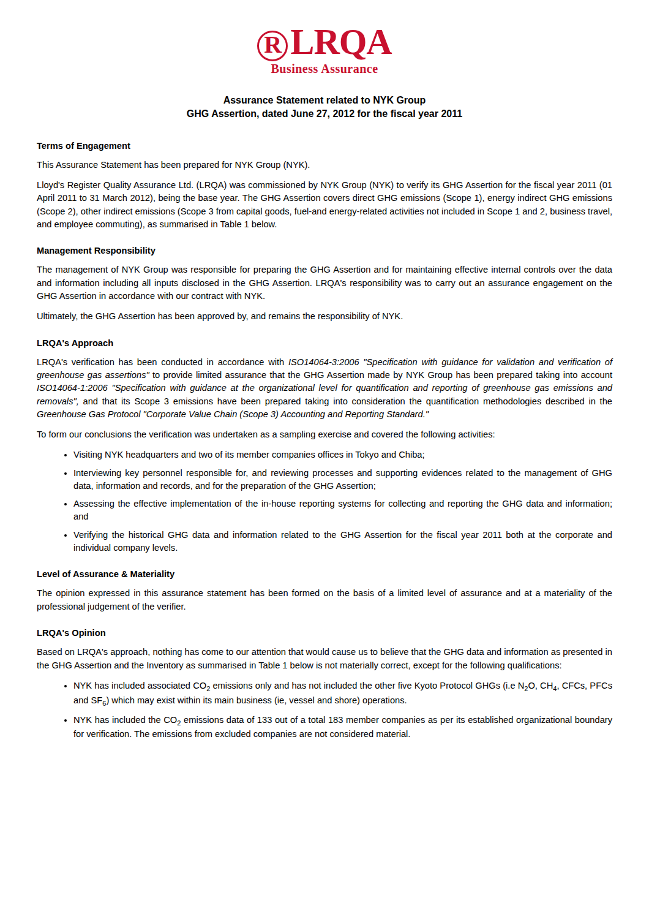RLRQA
Business Assurance
Assurance Statement related to NYK Group
GHG Assertion, dated June 27, 2012 for the fiscal year 2011
Terms of Engagement
This Assurance Statement has been prepared for NYK Group (NYK).
Lloyd's Register Quality Assurance Ltd. (LRQA) was commissioned by NYK Group (NYK) to verify its GHG Assertion for the fiscal year 2011 (01 April 2011 to 31 March 2012), being the base year. The GHG Assertion covers direct GHG emissions (Scope 1), energy indirect GHG emissions (Scope 2), other indirect emissions (Scope 3 from capital goods, fuel-and energy-related activities not included in Scope 1 and 2, business travel, and employee commuting), as summarised in Table 1 below.
Management Responsibility
The management of NYK Group was responsible for preparing the GHG Assertion and for maintaining effective internal controls over the data and information including all inputs disclosed in the GHG Assertion. LRQA's responsibility was to carry out an assurance engagement on the GHG Assertion in accordance with our contract with NYK.
Ultimately, the GHG Assertion has been approved by, and remains the responsibility of NYK.
LRQA's Approach
LRQA's verification has been conducted in accordance with ISO14064-3:2006 "Specification with guidance for validation and verification of greenhouse gas assertions" to provide limited assurance that the GHG Assertion made by NYK Group has been prepared taking into account ISO14064-1:2006 "Specification with guidance at the organizational level for quantification and reporting of greenhouse gas emissions and removals", and that its Scope 3 emissions have been prepared taking into consideration the quantification methodologies described in the Greenhouse Gas Protocol "Corporate Value Chain (Scope 3) Accounting and Reporting Standard."
To form our conclusions the verification was undertaken as a sampling exercise and covered the following activities:
Visiting NYK headquarters and two of its member companies offices in Tokyo and Chiba;
Interviewing key personnel responsible for, and reviewing processes and supporting evidences related to the management of GHG data, information and records, and for the preparation of the GHG Assertion;
Assessing the effective implementation of the in-house reporting systems for collecting and reporting the GHG data and information; and
Verifying the historical GHG data and information related to the GHG Assertion for the fiscal year 2011 both at the corporate and individual company levels.
Level of Assurance & Materiality
The opinion expressed in this assurance statement has been formed on the basis of a limited level of assurance and at a materiality of the professional judgement of the verifier.
LRQA's Opinion
Based on LRQA's approach, nothing has come to our attention that would cause us to believe that the GHG data and information as presented in the GHG Assertion and the Inventory as summarised in Table 1 below is not materially correct, except for the following qualifications:
NYK has included associated CO2 emissions only and has not included the other five Kyoto Protocol GHGs (i.e N2O, CH4, CFCs, PFCs and SF6) which may exist within its main business (ie, vessel and shore) operations.
NYK has included the CO2 emissions data of 133 out of a total 183 member companies as per its established organizational boundary for verification. The emissions from excluded companies are not considered material.